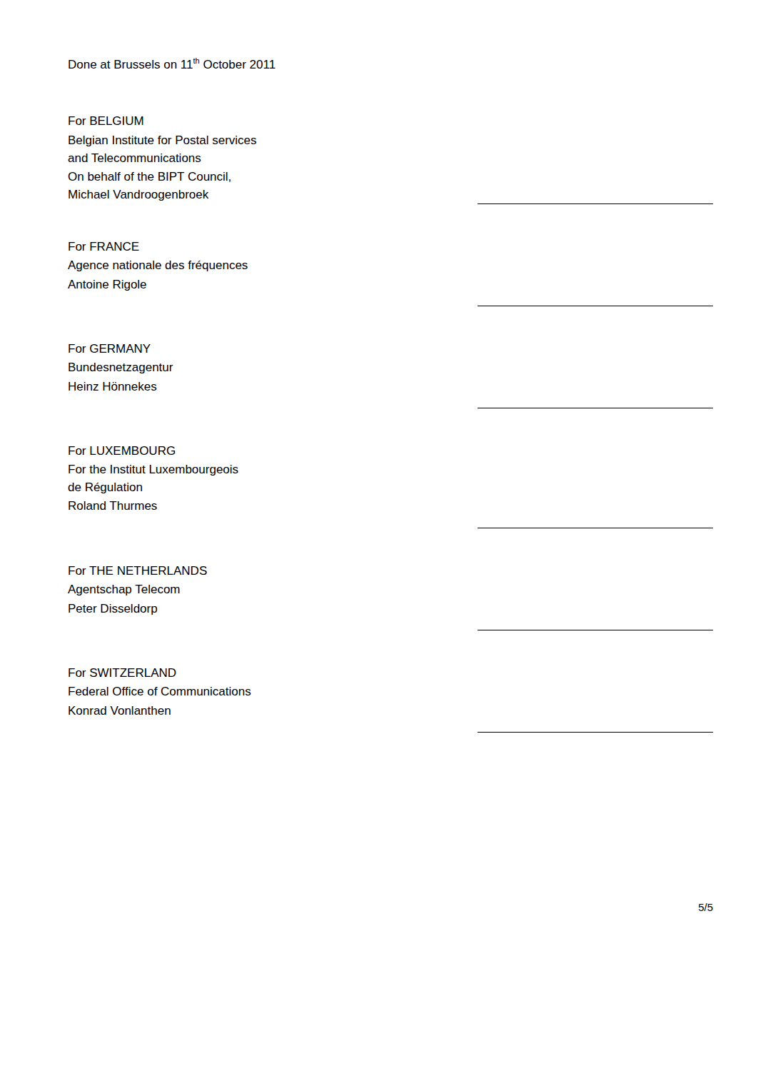Done at Brussels on 11th October 2011
For BELGIUM
Belgian Institute for Postal services
and Telecommunications
On behalf of the BIPT Council,
Michael Vandroogenbroek
For FRANCE
Agence nationale des fréquences
Antoine Rigole
For GERMANY
Bundesnetzagentur
Heinz Hönnekes
For LUXEMBOURG
For the Institut Luxembourgeois
de Régulation
Roland Thurmes
For THE NETHERLANDS
Agentschap Telecom
Peter Disseldorp
For SWITZERLAND
Federal Office of Communications
Konrad Vonlanthen
5/5